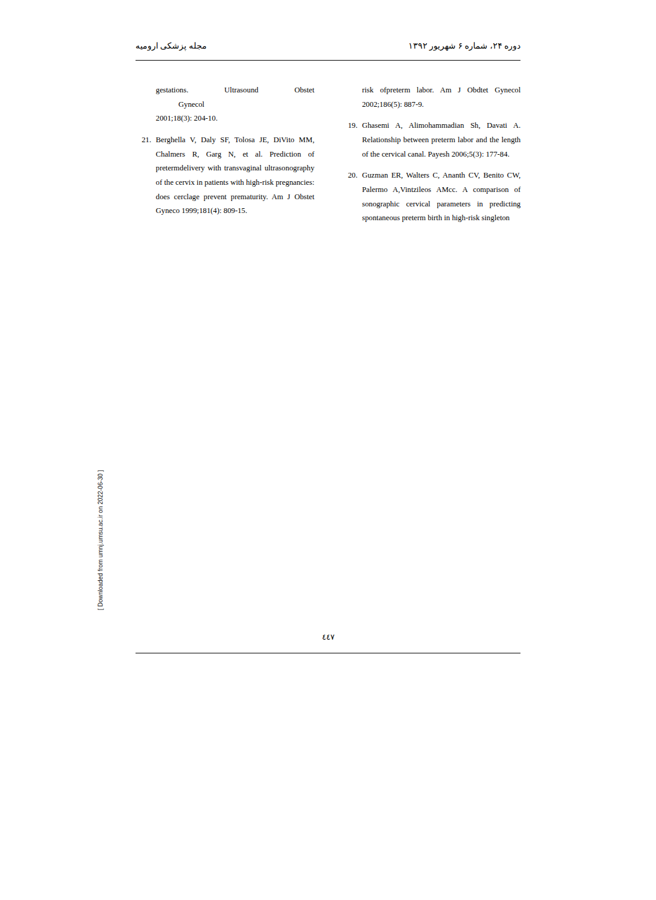دوره ۲۴، شماره ۶ شهریور ۱۳۹۲
مجله پزشکی ارومیه
gestations. Ultrasound Obstet Gynecol
2001;18(3): 204-10.
21. Berghella V, Daly SF, Tolosa JE, DiVito MM, Chalmers R, Garg N, et al. Prediction of pretermdelivery with transvaginal ultrasonography of the cervix in patients with high-risk pregnancies: does cerclage prevent prematurity. Am J Obstet Gyneco 1999;181(4): 809-15.
risk ofpreterm labor. Am J Obdtet Gynecol 2002;186(5): 887-9.
19. Ghasemi A, Alimohammadian Sh, Davati A. Relationship between preterm labor and the length of the cervical canal. Payesh 2006;5(3): 177-84.
20. Guzman ER, Walters C, Ananth CV, Benito CW, Palermo A,Vintzileos AMcc. A comparison of sonographic cervical parameters in predicting spontaneous preterm birth in high-risk singleton
[ Downloaded from umnj.umsu.ac.ir on 2022-06-30 ]
٤٤٧